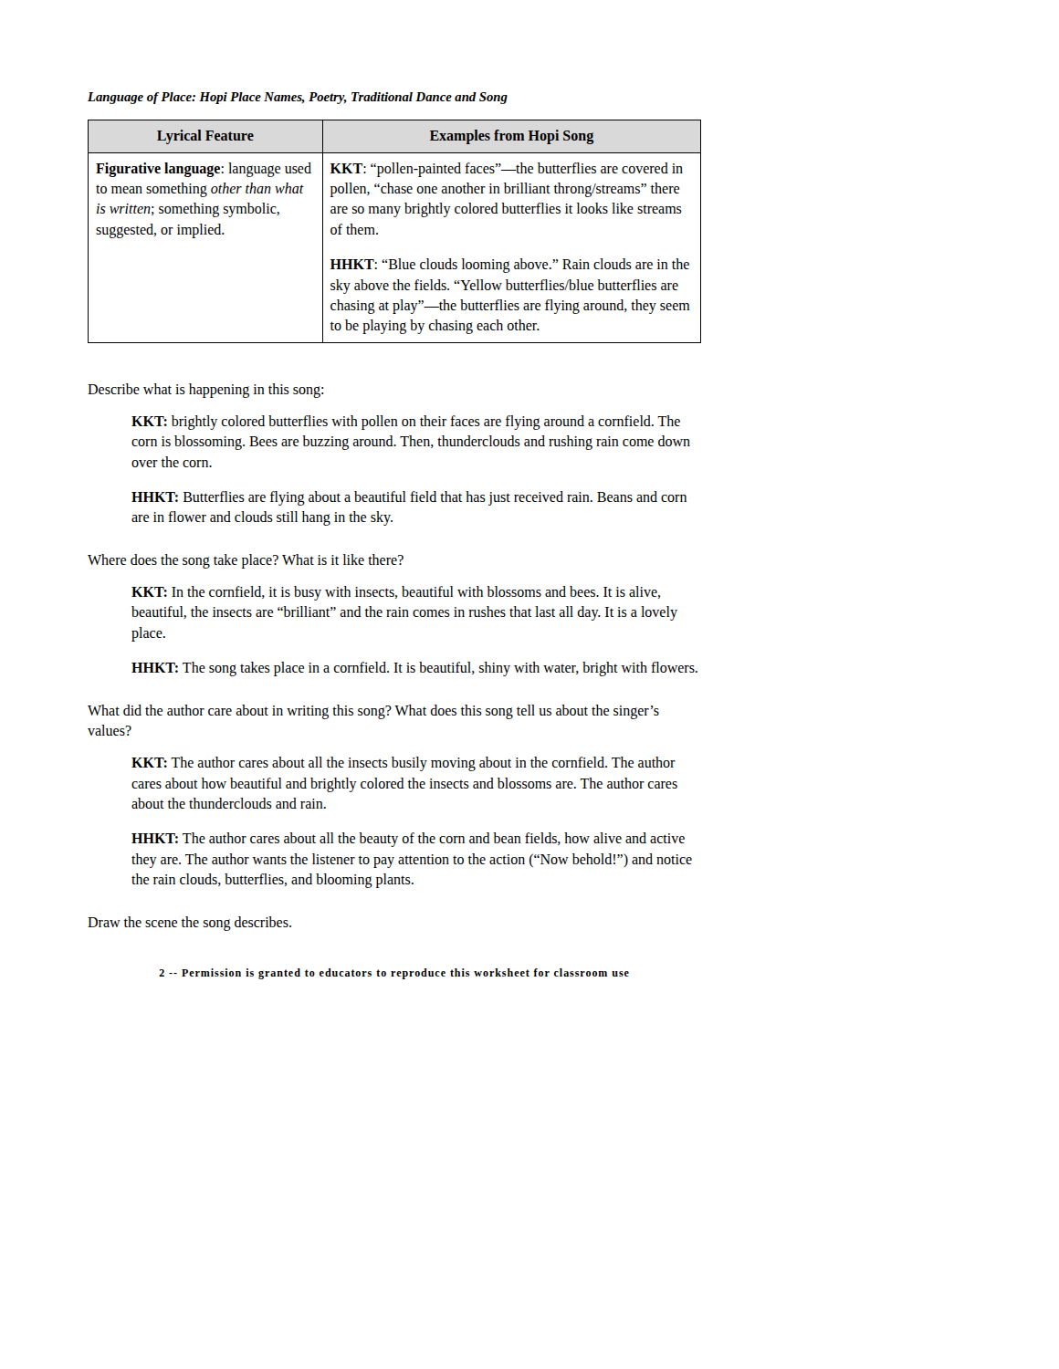Language of Place: Hopi Place Names, Poetry, Traditional Dance and Song
| Lyrical Feature | Examples from Hopi Song |
| --- | --- |
| Figurative language : language used to mean something other than what is written ; something symbolic, suggested, or implied. | KKT : “pollen-painted faces”—the butterflies are covered in pollen, “chase one another in brilliant throng/streams” there are so many brightly colored butterflies it looks like streams of them. HHKT : “Blue clouds looming above.” Rain clouds are in the sky above the fields. “Yellow butterflies/blue butterflies are chasing at play”—the butterflies are flying around, they seem to be playing by chasing each other. |
Describe what is happening in this song:
KKT: brightly colored butterflies with pollen on their faces are flying around a cornfield. The corn is blossoming. Bees are buzzing around. Then, thunderclouds and rushing rain come down over the corn.
HHKT: Butterflies are flying about a beautiful field that has just received rain. Beans and corn are in flower and clouds still hang in the sky.
Where does the song take place? What is it like there?
KKT: In the cornfield, it is busy with insects, beautiful with blossoms and bees. It is alive, beautiful, the insects are “brilliant” and the rain comes in rushes that last all day. It is a lovely place.
HHKT: The song takes place in a cornfield. It is beautiful, shiny with water, bright with flowers.
What did the author care about in writing this song? What does this song tell us about the singer’s values?
KKT: The author cares about all the insects busily moving about in the cornfield. The author cares about how beautiful and brightly colored the insects and blossoms are. The author cares about the thunderclouds and rain.
HHKT: The author cares about all the beauty of the corn and bean fields, how alive and active they are. The author wants the listener to pay attention to the action (“Now behold!”) and notice the rain clouds, butterflies, and blooming plants.
Draw the scene the song describes.
2 -- Permission is granted to educators to reproduce this worksheet for classroom use